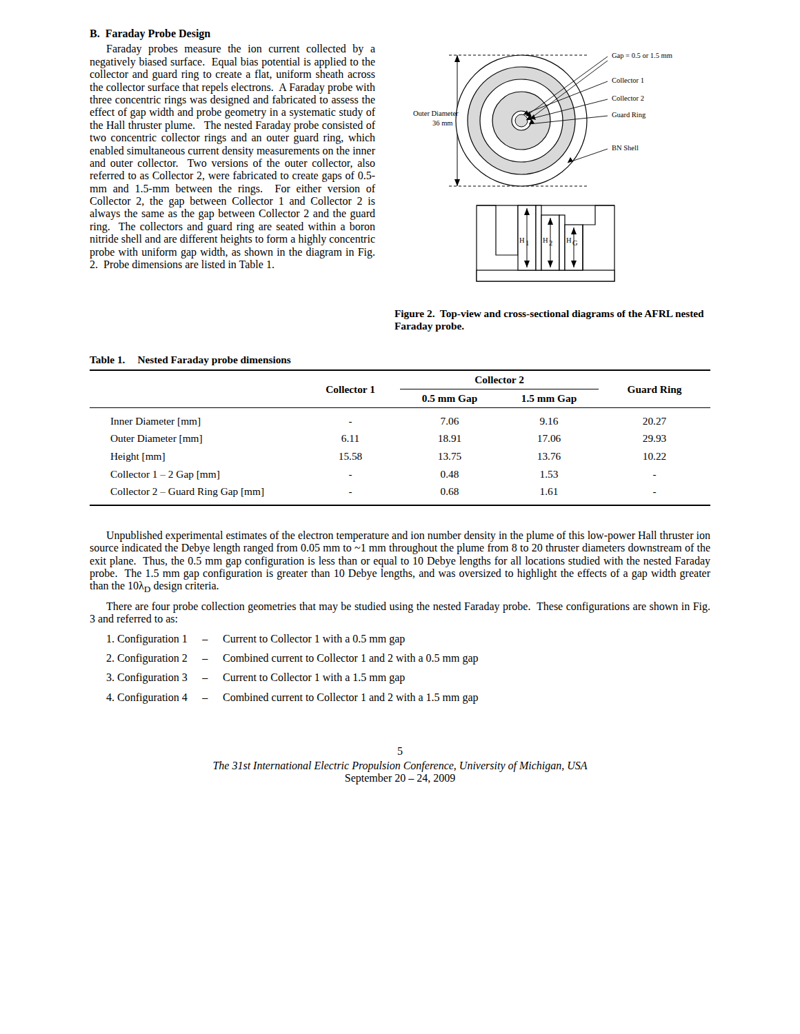B. Faraday Probe Design
Faraday probes measure the ion current collected by a negatively biased surface. Equal bias potential is applied to the collector and guard ring to create a flat, uniform sheath across the collector surface that repels electrons. A Faraday probe with three concentric rings was designed and fabricated to assess the effect of gap width and probe geometry in a systematic study of the Hall thruster plume. The nested Faraday probe consisted of two concentric collector rings and an outer guard ring, which enabled simultaneous current density measurements on the inner and outer collector. Two versions of the outer collector, also referred to as Collector 2, were fabricated to create gaps of 0.5-mm and 1.5-mm between the rings. For either version of Collector 2, the gap between Collector 1 and Collector 2 is always the same as the gap between Collector 2 and the guard ring. The collectors and guard ring are seated within a boron nitride shell and are different heights to form a highly concentric probe with uniform gap width, as shown in the diagram in Fig. 2. Probe dimensions are listed in Table 1.
Outer Diameter 36 mm Gap = 0.5 or 1.5 mm Collector 1 Collector 2 Guard Ring BN Shell H 1 H 2 H G
Figure 2. Top-view and cross-sectional diagrams of the AFRL nested Faraday probe.
Table 1. Nested Faraday probe dimensions
| | Collector 1 | Collector 2 | Guard Ring |
| --- | --- | --- | --- |
| | 0.5 mm Gap | 1.5 mm Gap |
| Inner Diameter [mm] | - | 7.06 | 9.16 | 20.27 |
| Outer Diameter [mm] | 6.11 | 18.91 | 17.06 | 29.93 |
| Height [mm] | 15.58 | 13.75 | 13.76 | 10.22 |
| Collector 1 – 2 Gap [mm] | - | 0.48 | 1.53 | - |
| Collector 2 – Guard Ring Gap [mm] | - | 0.68 | 1.61 | - |
Unpublished experimental estimates of the electron temperature and ion number density in the plume of this low-power Hall thruster ion source indicated the Debye length ranged from 0.05 mm to ~1 mm throughout the plume from 8 to 20 thruster diameters downstream of the exit plane. Thus, the 0.5 mm gap configuration is less than or equal to 10 Debye lengths for all locations studied with the nested Faraday probe. The 1.5 mm gap configuration is greater than 10 Debye lengths, and was oversized to highlight the effects of a gap width greater than the 10λD design criteria.
There are four probe collection geometries that may be studied using the nested Faraday probe. These configurations are shown in Fig. 3 and referred to as:
Configuration 1 – Current to Collector 1 with a 0.5 mm gap
Configuration 2 – Combined current to Collector 1 and 2 with a 0.5 mm gap
Configuration 3 – Current to Collector 1 with a 1.5 mm gap
Configuration 4 – Combined current to Collector 1 and 2 with a 1.5 mm gap
5
The 31st International Electric Propulsion Conference, University of Michigan, USA
September 20 – 24, 2009